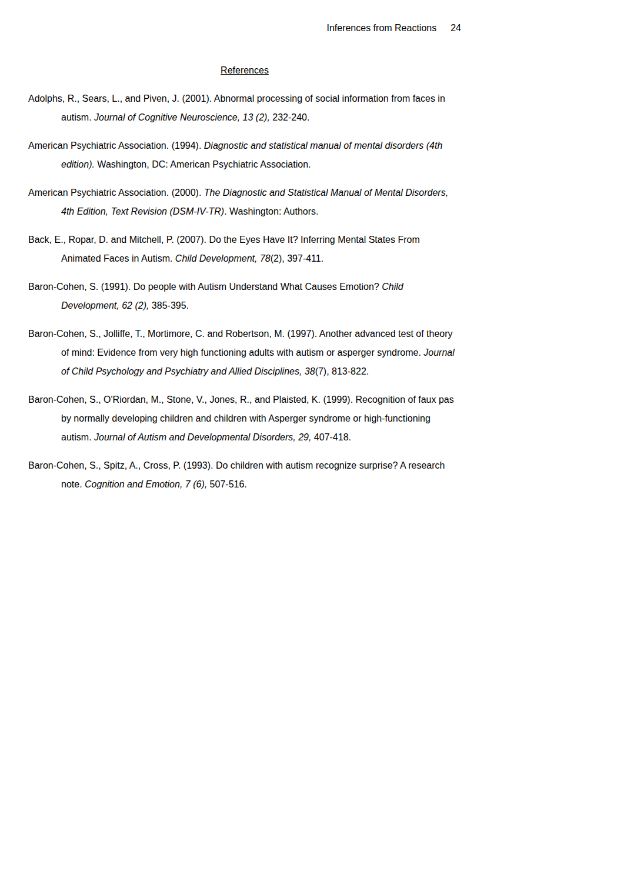Inferences from Reactions24
References
Adolphs, R., Sears, L., and Piven, J. (2001). Abnormal processing of social information from faces in autism. Journal of Cognitive Neuroscience, 13 (2), 232-240.
American Psychiatric Association. (1994). Diagnostic and statistical manual of mental disorders (4th edition). Washington, DC: American Psychiatric Association.
American Psychiatric Association. (2000). The Diagnostic and Statistical Manual of Mental Disorders, 4th Edition, Text Revision (DSM-IV-TR). Washington: Authors.
Back, E., Ropar, D. and Mitchell, P. (2007). Do the Eyes Have It? Inferring Mental States From Animated Faces in Autism. Child Development, 78(2), 397-411.
Baron-Cohen, S. (1991). Do people with Autism Understand What Causes Emotion? Child Development, 62 (2), 385-395.
Baron-Cohen, S., Jolliffe, T., Mortimore, C. and Robertson, M. (1997). Another advanced test of theory of mind: Evidence from very high functioning adults with autism or asperger syndrome. Journal of Child Psychology and Psychiatry and Allied Disciplines, 38(7), 813-822.
Baron-Cohen, S., O'Riordan, M., Stone, V., Jones, R., and Plaisted, K. (1999). Recognition of faux pas by normally developing children and children with Asperger syndrome or high-functioning autism. Journal of Autism and Developmental Disorders, 29, 407-418.
Baron-Cohen, S., Spitz, A., Cross, P. (1993). Do children with autism recognize surprise? A research note. Cognition and Emotion, 7 (6), 507-516.